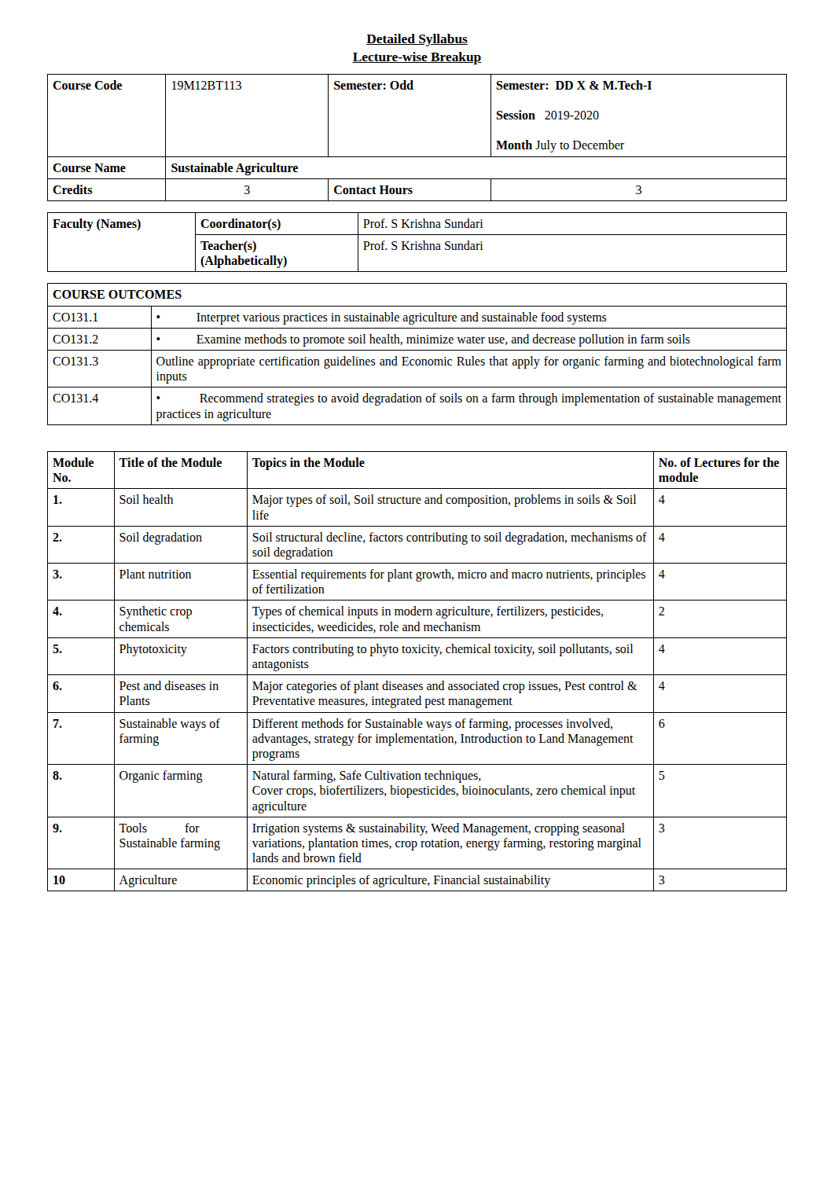Detailed Syllabus
Lecture-wise Breakup
| Course Code | 19M12BT113 | Semester: Odd | Semester: DD X & M.Tech-I Session 2019-2020 Month July to December |
| Course Name | Sustainable Agriculture |
| Credits | 3 | Contact Hours | 3 |
| Faculty (Names) | Coordinator(s) | Prof. S Krishna Sundari |
| Teacher(s) (Alphabetically) | Prof. S Krishna Sundari |
| COURSE OUTCOMES |
| CO131.1 | • Interpret various practices in sustainable agriculture and sustainable food systems |
| CO131.2 | • Examine methods to promote soil health, minimize water use, and decrease pollution in farm soils |
| CO131.3 | Outline appropriate certification guidelines and Economic Rules that apply for organic farming and biotechnological farm inputs |
| CO131.4 | • Recommend strategies to avoid degradation of soils on a farm through implementation of sustainable management practices in agriculture |
| Module No. | Title of the Module | Topics in the Module | No. of Lectures for the module |
| --- | --- | --- | --- |
| 1. | Soil health | Major types of soil, Soil structure and composition, problems in soils & Soil life | 4 |
| 2. | Soil degradation | Soil structural decline, factors contributing to soil degradation, mechanisms of soil degradation | 4 |
| 3. | Plant nutrition | Essential requirements for plant growth, micro and macro nutrients, principles of fertilization | 4 |
| 4. | Synthetic crop chemicals | Types of chemical inputs in modern agriculture, fertilizers, pesticides, insecticides, weedicides, role and mechanism | 2 |
| 5. | Phytotoxicity | Factors contributing to phyto toxicity, chemical toxicity, soil pollutants, soil antagonists | 4 |
| 6. | Pest and diseases in Plants | Major categories of plant diseases and associated crop issues, Pest control & Preventative measures, integrated pest management | 4 |
| 7. | Sustainable ways of farming | Different methods for Sustainable ways of farming, processes involved, advantages, strategy for implementation, Introduction to Land Management programs | 6 |
| 8. | Organic farming | Natural farming, Safe Cultivation techniques, Cover crops, biofertilizers, biopesticides, bioinoculants, zero chemical input agriculture | 5 |
| 9. | Tools for Sustainable farming | Irrigation systems & sustainability, Weed Management, cropping seasonal variations, plantation times, crop rotation, energy farming, restoring marginal lands and brown field | 3 |
| 10 | Agriculture | Economic principles of agriculture, Financial sustainability | 3 |